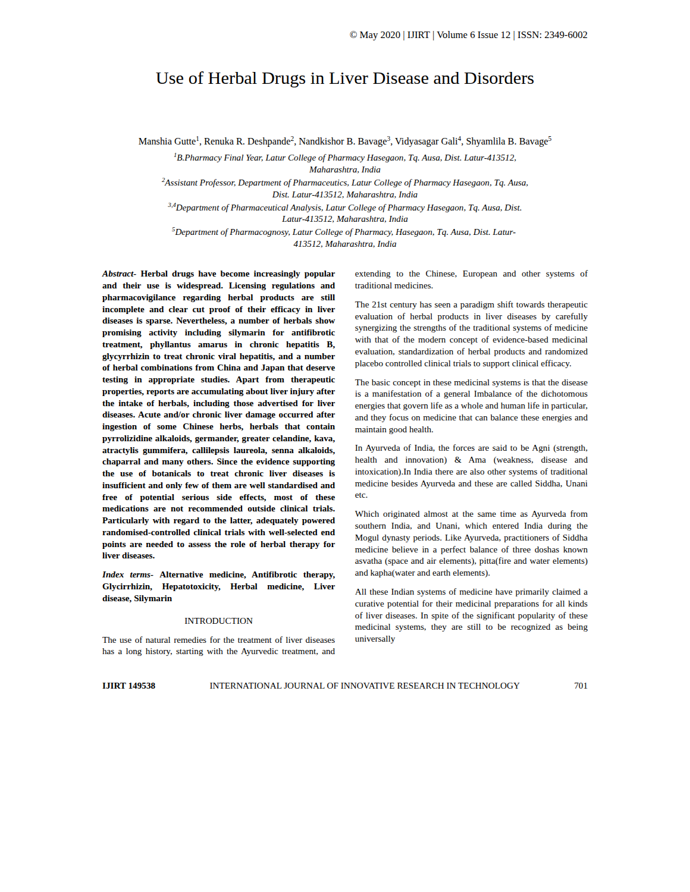© May 2020 | IJIRT | Volume 6 Issue 12 | ISSN: 2349-6002
Use of Herbal Drugs in Liver Disease and Disorders
Manshia Gutte1, Renuka R. Deshpande2, Nandkishor B. Bavage3, Vidyasagar Gali4, Shyamlila B. Bavage5
1B.Pharmacy Final Year, Latur College of Pharmacy Hasegaon, Tq. Ausa, Dist. Latur-413512, Maharashtra, India
2Assistant Professor, Department of Pharmaceutics, Latur College of Pharmacy Hasegaon, Tq. Ausa, Dist. Latur-413512, Maharashtra, India
3,4Department of Pharmaceutical Analysis, Latur College of Pharmacy Hasegaon, Tq. Ausa, Dist. Latur-413512, Maharashtra, India
5Department of Pharmacognosy, Latur College of Pharmacy, Hasegaon, Tq. Ausa, Dist. Latur- 413512, Maharashtra, India
Abstract- Herbal drugs have become increasingly popular and their use is widespread. Licensing regulations and pharmacovigilance regarding herbal products are still incomplete and clear cut proof of their efficacy in liver diseases is sparse. Nevertheless, a number of herbals show promising activity including silymarin for antifibrotic treatment, phyllantus amarus in chronic hepatitis B, glycyrrhizin to treat chronic viral hepatitis, and a number of herbal combinations from China and Japan that deserve testing in appropriate studies. Apart from therapeutic properties, reports are accumulating about liver injury after the intake of herbals, including those advertised for liver diseases. Acute and/or chronic liver damage occurred after ingestion of some Chinese herbs, herbals that contain pyrrolizidine alkaloids, germander, greater celandine, kava, atractylis gummifera, callilepsis laureola, senna alkaloids, chaparral and many others. Since the evidence supporting the use of botanicals to treat chronic liver diseases is insufficient and only few of them are well standardised and free of potential serious side effects, most of these medications are not recommended outside clinical trials. Particularly with regard to the latter, adequately powered randomised-controlled clinical trials with well-selected end points are needed to assess the role of herbal therapy for liver diseases.
Index terms- Alternative medicine, Antifibrotic therapy, Glycirrhizin, Hepatotoxicity, Herbal medicine, Liver disease, Silymarin
Introduction
The use of natural remedies for the treatment of liver diseases has a long history, starting with the Ayurvedic treatment, and extending to the Chinese, European and other systems of traditional medicines.
The 21st century has seen a paradigm shift towards therapeutic evaluation of herbal products in liver diseases by carefully synergizing the strengths of the traditional systems of medicine with that of the modern concept of evidence-based medicinal evaluation, standardization of herbal products and randomized placebo controlled clinical trials to support clinical efficacy.
The basic concept in these medicinal systems is that the disease is a manifestation of a general Imbalance of the dichotomous energies that govern life as a whole and human life in particular, and they focus on medicine that can balance these energies and maintain good health.
In Ayurveda of India, the forces are said to be Agni (strength, health and innovation) & Ama (weakness, disease and intoxication).In India there are also other systems of traditional medicine besides Ayurveda and these are called Siddha, Unani etc.
Which originated almost at the same time as Ayurveda from southern India, and Unani, which entered India during the Mogul dynasty periods. Like Ayurveda, practitioners of Siddha medicine believe in a perfect balance of three doshas known asvatha (space and air elements), pitta(fire and water elements) and kapha(water and earth elements).
All these Indian systems of medicine have primarily claimed a curative potential for their medicinal preparations for all kinds of liver diseases. In spite of the significant popularity of these medicinal systems, they are still to be recognized as being universally
IJIRT 149538 INTERNATIONAL JOURNAL OF INNOVATIVE RESEARCH IN TECHNOLOGY 701